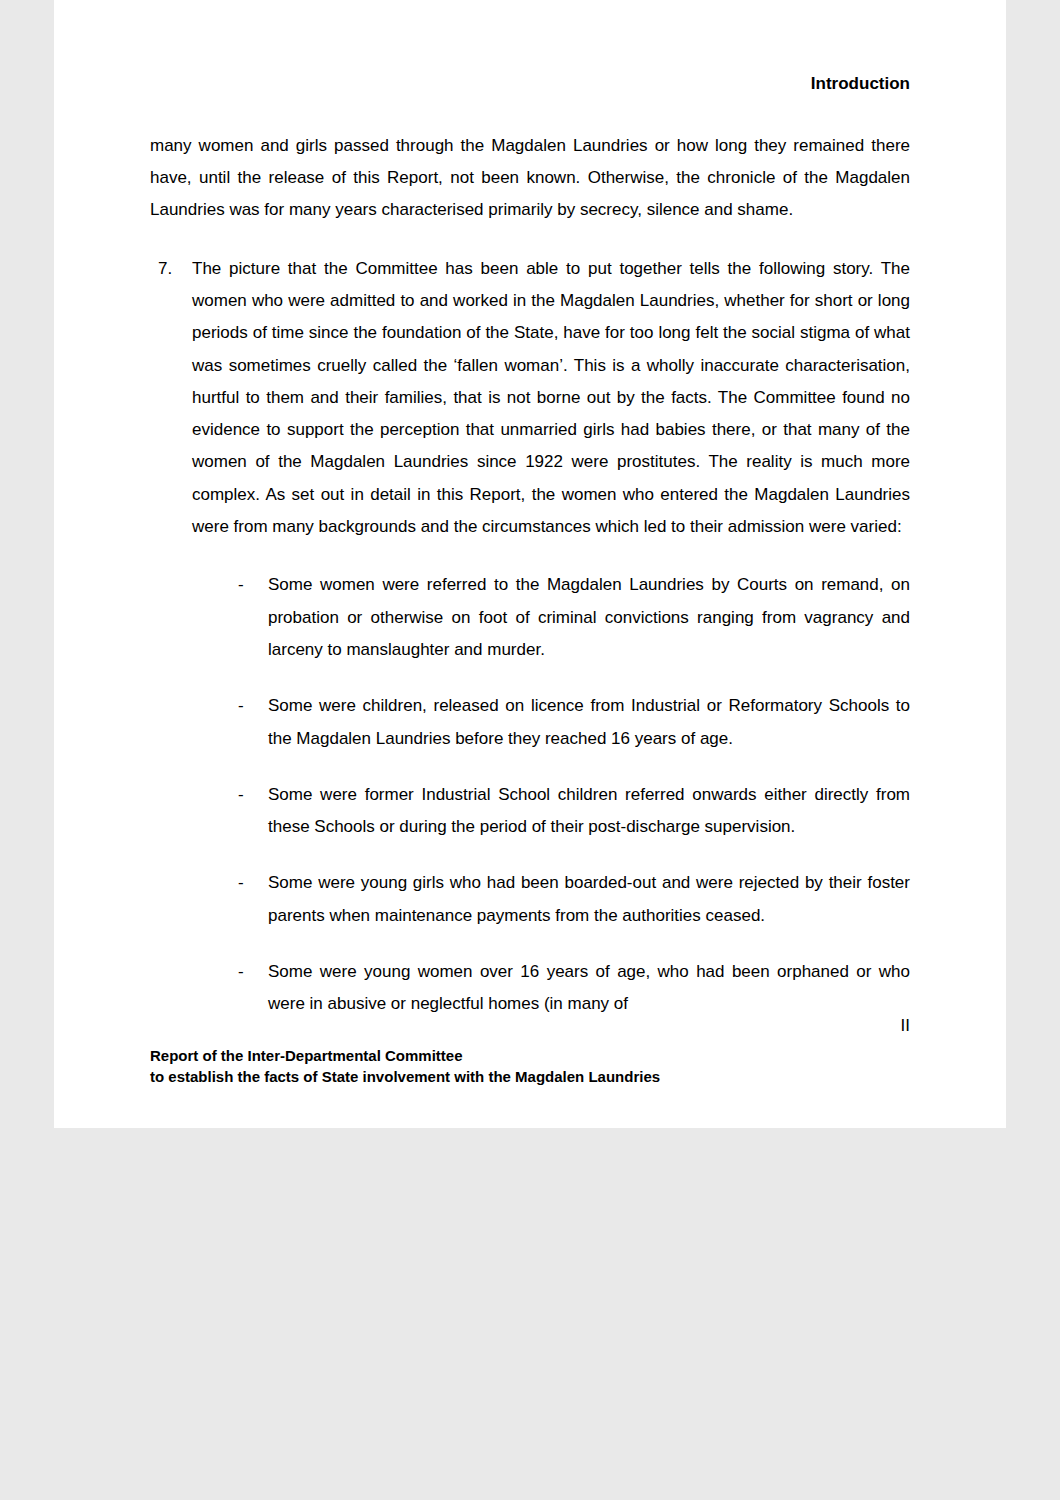Introduction
many women and girls passed through the Magdalen Laundries or how long they remained there have, until the release of this Report, not been known. Otherwise, the chronicle of the Magdalen Laundries was for many years characterised primarily by secrecy, silence and shame.
The picture that the Committee has been able to put together tells the following story. The women who were admitted to and worked in the Magdalen Laundries, whether for short or long periods of time since the foundation of the State, have for too long felt the social stigma of what was sometimes cruelly called the ‘fallen woman’. This is a wholly inaccurate characterisation, hurtful to them and their families, that is not borne out by the facts. The Committee found no evidence to support the perception that unmarried girls had babies there, or that many of the women of the Magdalen Laundries since 1922 were prostitutes. The reality is much more complex. As set out in detail in this Report, the women who entered the Magdalen Laundries were from many backgrounds and the circumstances which led to their admission were varied:
Some women were referred to the Magdalen Laundries by Courts on remand, on probation or otherwise on foot of criminal convictions ranging from vagrancy and larceny to manslaughter and murder.
Some were children, released on licence from Industrial or Reformatory Schools to the Magdalen Laundries before they reached 16 years of age.
Some were former Industrial School children referred onwards either directly from these Schools or during the period of their post-discharge supervision.
Some were young girls who had been boarded-out and were rejected by their foster parents when maintenance payments from the authorities ceased.
Some were young women over 16 years of age, who had been orphaned or who were in abusive or neglectful homes (in many of
II
Report of the Inter-Departmental Committee
to establish the facts of State involvement with the Magdalen Laundries